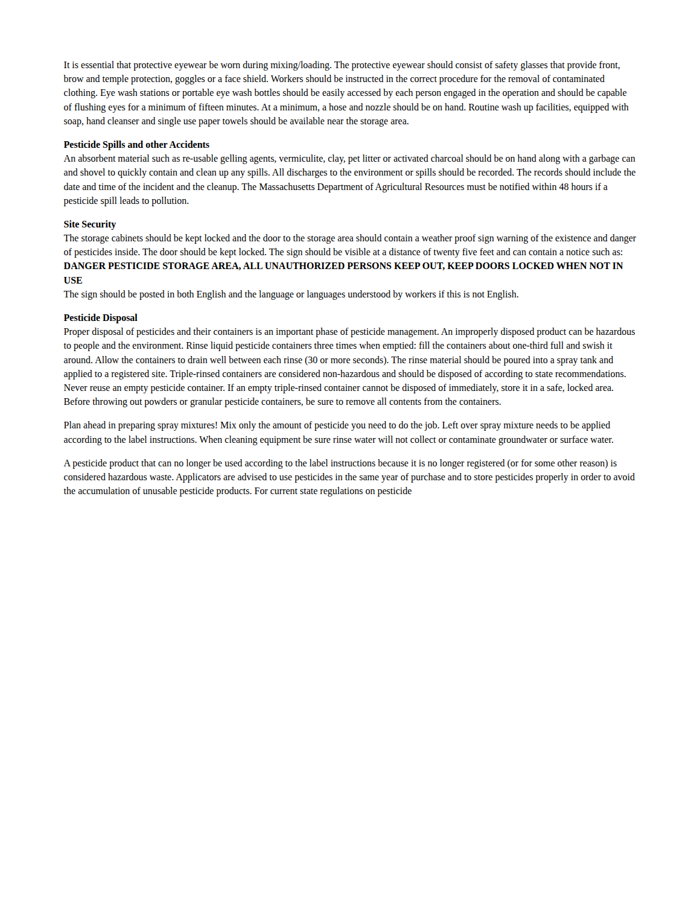It is essential that protective eyewear be worn during mixing/loading. The protective eyewear should consist of safety glasses that provide front, brow and temple protection, goggles or a face shield. Workers should be instructed in the correct procedure for the removal of contaminated clothing. Eye wash stations or portable eye wash bottles should be easily accessed by each person engaged in the operation and should be capable of flushing eyes for a minimum of fifteen minutes. At a minimum, a hose and nozzle should be on hand. Routine wash up facilities, equipped with soap, hand cleanser and single use paper towels should be available near the storage area.
Pesticide Spills and other Accidents
An absorbent material such as re-usable gelling agents, vermiculite, clay, pet litter or activated charcoal should be on hand along with a garbage can and shovel to quickly contain and clean up any spills. All discharges to the environment or spills should be recorded. The records should include the date and time of the incident and the cleanup. The Massachusetts Department of Agricultural Resources must be notified within 48 hours if a pesticide spill leads to pollution.
Site Security
The storage cabinets should be kept locked and the door to the storage area should contain a weather proof sign warning of the existence and danger of pesticides inside. The door should be kept locked. The sign should be visible at a distance of twenty five feet and can contain a notice such as:
DANGER PESTICIDE STORAGE AREA, ALL UNAUTHORIZED PERSONS KEEP OUT, KEEP DOORS LOCKED WHEN NOT IN USE
The sign should be posted in both English and the language or languages understood by workers if this is not English.
Pesticide Disposal
Proper disposal of pesticides and their containers is an important phase of pesticide management. An improperly disposed product can be hazardous to people and the environment. Rinse liquid pesticide containers three times when emptied: fill the containers about one-third full and swish it around. Allow the containers to drain well between each rinse (30 or more seconds). The rinse material should be poured into a spray tank and applied to a registered site. Triple-rinsed containers are considered non-hazardous and should be disposed of according to state recommendations. Never reuse an empty pesticide container. If an empty triple-rinsed container cannot be disposed of immediately, store it in a safe, locked area. Before throwing out powders or granular pesticide containers, be sure to remove all contents from the containers.
Plan ahead in preparing spray mixtures! Mix only the amount of pesticide you need to do the job. Left over spray mixture needs to be applied according to the label instructions. When cleaning equipment be sure rinse water will not collect or contaminate groundwater or surface water.
A pesticide product that can no longer be used according to the label instructions because it is no longer registered (or for some other reason) is considered hazardous waste. Applicators are advised to use pesticides in the same year of purchase and to store pesticides properly in order to avoid the accumulation of unusable pesticide products. For current state regulations on pesticide